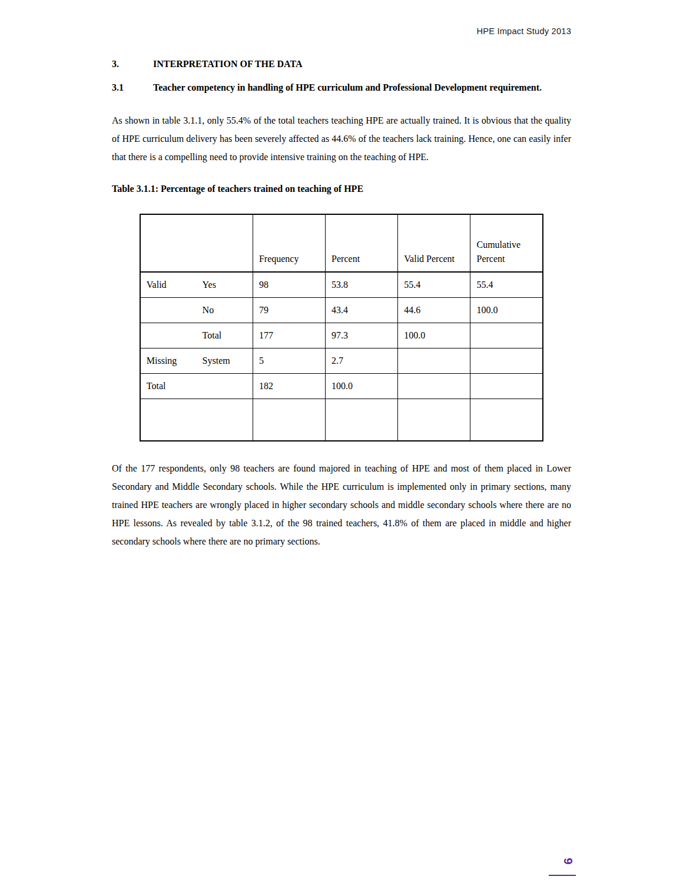HPE Impact Study 2013
3. INTERPRETATION OF THE DATA
3.1 Teacher competency in handling of HPE curriculum and Professional Development requirement.
As shown in table 3.1.1, only 55.4% of the total teachers teaching HPE are actually trained. It is obvious that the quality of HPE curriculum delivery has been severely affected as 44.6% of the teachers lack training. Hence, one can easily infer that there is a compelling need to provide intensive training on the teaching of HPE.
Table 3.1.1: Percentage of teachers trained on teaching of HPE
| | | Frequency | Percent | Valid Percent | Cumulative Percent |
| --- | --- | --- | --- | --- | --- |
| Valid | Yes | 98 | 53.8 | 55.4 | 55.4 |
| | No | 79 | 43.4 | 44.6 | 100.0 |
| | Total | 177 | 97.3 | 100.0 | |
| Missing | System | 5 | 2.7 | | |
| Total | | 182 | 100.0 | | |
Of the 177 respondents, only 98 teachers are found majored in teaching of HPE and most of them placed in Lower Secondary and Middle Secondary schools. While the HPE curriculum is implemented only in primary sections, many trained HPE teachers are wrongly placed in higher secondary schools and middle secondary schools where there are no HPE lessons. As revealed by table 3.1.2, of the 98 trained teachers, 41.8% of them are placed in middle and higher secondary schools where there are no primary sections.
6